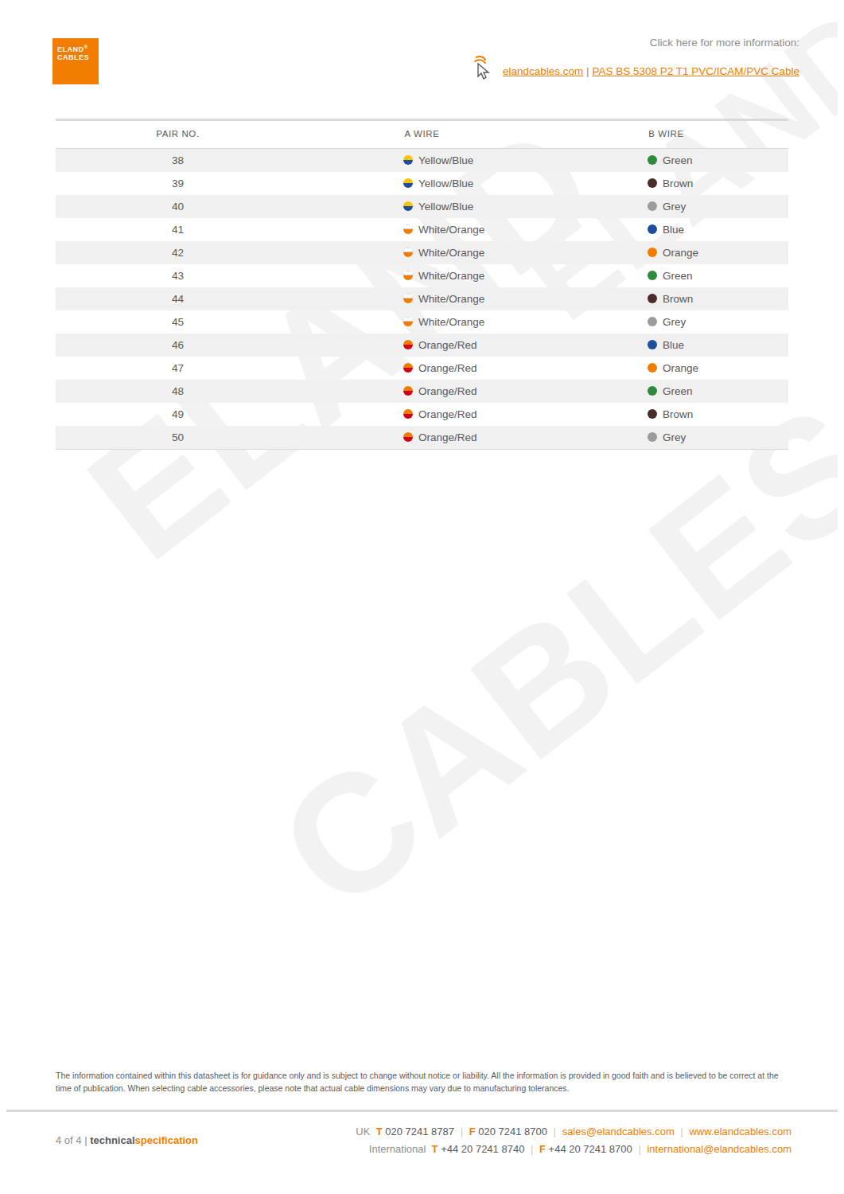ELAND CABLES ELAND
ELAND®
CABLES
Click here for more information:
elandcables.com | PAS BS 5308 P2 T1 PVC/ICAM/PVC Cable
| PAIR NO. | A WIRE | B WIRE |
| --- | --- | --- |
| 38 | Yellow/Blue | Green |
| 39 | Yellow/Blue | Brown |
| 40 | Yellow/Blue | Grey |
| 41 | White/Orange | Blue |
| 42 | White/Orange | Orange |
| 43 | White/Orange | Green |
| 44 | White/Orange | Brown |
| 45 | White/Orange | Grey |
| 46 | Orange/Red | Blue |
| 47 | Orange/Red | Orange |
| 48 | Orange/Red | Green |
| 49 | Orange/Red | Brown |
| 50 | Orange/Red | Grey |
The information contained within this datasheet is for guidance only and is subject to change without notice or liability. All the information is provided in good faith and is believed to be correct at the time of publication. When selecting cable accessories, please note that actual cable dimensions may vary due to manufacturing tolerances.
4 of 4 | technical specification
UK T 020 7241 8787 | F 020 7241 8700 | sales@elandcables.com | www.elandcables.com
International T +44 20 7241 8740 | F +44 20 7241 8700 | international@elandcables.com